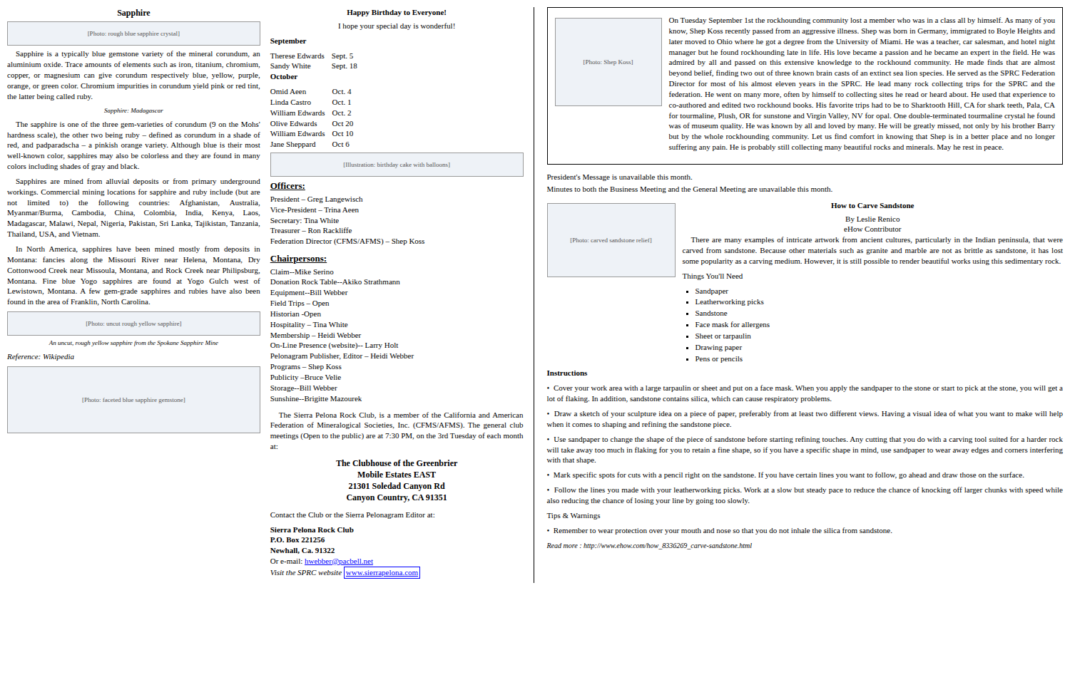Sapphire
[Photo: rough blue sapphire crystal]
Sapphire is a typically blue gemstone variety of the mineral corundum, an aluminium oxide. Trace amounts of elements such as iron, titanium, chromium, copper, or magnesium can give corundum respectively blue, yellow, purple, orange, or green color. Chromium impurities in corundum yield pink or red tint, the latter being called ruby.
Sapphire: Madagascar
The sapphire is one of the three gem-varieties of corundum (9 on the Mohs' hardness scale), the other two being ruby – defined as corundum in a shade of red, and padparadscha – a pinkish orange variety. Although blue is their most well-known color, sapphires may also be colorless and they are found in many colors including shades of gray and black.
Sapphires are mined from alluvial deposits or from primary underground workings. Commercial mining locations for sapphire and ruby include (but are not limited to) the following countries: Afghanistan, Australia, Myanmar/Burma, Cambodia, China, Colombia, India, Kenya, Laos, Madagascar, Malawi, Nepal, Nigeria, Pakistan, Sri Lanka, Tajikistan, Tanzania, Thailand, USA, and Vietnam.
In North America, sapphires have been mined mostly from deposits in Montana: fancies along the Missouri River near Helena, Montana, Dry Cottonwood Creek near Missoula, Montana, and Rock Creek near Philipsburg, Montana. Fine blue Yogo sapphires are found at Yogo Gulch west of Lewistown, Montana. A few gem-grade sapphires and rubies have also been found in the area of Franklin, North Carolina.
[Photo: uncut rough yellow sapphire]
An uncut, rough yellow sapphire from the Spokane Sapphire Mine
Reference: Wikipedia
[Photo: faceted blue sapphire gemstone]
Happy Birthday to Everyone!
I hope your special day is wonderful!
September
| Therese Edwards | Sept. 5 |
| Sandy White | Sept. 18 |
October
| Omid Aeen | Oct. 4 |
| Linda Castro | Oct. 1 |
| William Edwards | Oct. 2 |
| Olive Edwards | Oct 20 |
| William Edwards | Oct 10 |
| Jane Sheppard | Oct 6 |
[Illustration: birthday cake with balloons]
Officers:
President – Greg Langewisch
Vice-President – Trina Aeen
Secretary: Tina White
Treasurer – Ron Rackliffe
Federation Director (CFMS/AFMS) – Shep Koss
Chairpersons:
Claim--Mike Serino
Donation Rock Table--Akiko Strathmann
Equipment--Bill Webber
Field Trips – Open
Historian -Open
Hospitality – Tina White
Membership – Heidi Webber
On-Line Presence (website)-- Larry Holt
Pelonagram Publisher, Editor – Heidi Webber
Programs – Shep Koss
Publicity –Bruce Velie
Storage--Bill Webber
Sunshine--Brigitte Mazourek
The Sierra Pelona Rock Club, is a member of the California and American Federation of Mineralogical Societies, Inc. (CFMS/AFMS). The general club meetings (Open to the public) are at 7:30 PM, on the 3rd Tuesday of each month at:
The Clubhouse of the Greenbrier
Mobile Estates EAST
21301 Soledad Canyon Rd
Canyon Country, CA 91351
Contact the Club or the Sierra Pelonagram Editor at:
Sierra Pelona Rock Club
P.O. Box 221256
Newhall, Ca. 91322
Or e-mail: hwebber@pacbell.net
Visit the SPRC website www.sierrapelona.com
[Photo: Shep Koss]
On Tuesday September 1st the rockhounding community lost a member who was in a class all by himself. As many of you know, Shep Koss recently passed from an aggressive illness. Shep was born in Germany, immigrated to Boyle Heights and later moved to Ohio where he got a degree from the University of Miami. He was a teacher, car salesman, and hotel night manager but he found rockhounding late in life. His love became a passion and he became an expert in the field. He was admired by all and passed on this extensive knowledge to the rockhound community. He made finds that are almost beyond belief, finding two out of three known brain casts of an extinct sea lion species. He served as the SPRC Federation Director for most of his almost eleven years in the SPRC. He lead many rock collecting trips for the SPRC and the federation. He went on many more, often by himself to collecting sites he read or heard about. He used that experience to co-authored and edited two rockhound books. His favorite trips had to be to Sharktooth Hill, CA for shark teeth, Pala, CA for tourmaline, Plush, OR for sunstone and Virgin Valley, NV for opal. One double-terminated tourmaline crystal he found was of museum quality. He was known by all and loved by many. He will be greatly missed, not only by his brother Barry but by the whole rockhounding community. Let us find comfort in knowing that Shep is in a better place and no longer suffering any pain. He is probably still collecting many beautiful rocks and minerals. May he rest in peace.
President's Message is unavailable this month.
Minutes to both the Business Meeting and the General Meeting are unavailable this month.
[Photo: carved sandstone relief]
How to Carve Sandstone
By Leslie Renico
eHow Contributor
There are many examples of intricate artwork from ancient cultures, particularly in the Indian peninsula, that were carved from sandstone. Because other materials such as granite and marble are not as brittle as sandstone, it has lost some popularity as a carving medium. However, it is still possible to render beautiful works using this sedimentary rock.
Things You'll Need
Sandpaper
Leatherworking picks
Sandstone
Face mask for allergens
Sheet or tarpaulin
Drawing paper
Pens or pencils
Instructions
Cover your work area with a large tarpaulin or sheet and put on a face mask. When you apply the sandpaper to the stone or start to pick at the stone, you will get a lot of flaking. In addition, sandstone contains silica, which can cause respiratory problems.
Draw a sketch of your sculpture idea on a piece of paper, preferably from at least two different views. Having a visual idea of what you want to make will help when it comes to shaping and refining the sandstone piece.
Use sandpaper to change the shape of the piece of sandstone before starting refining touches. Any cutting that you do with a carving tool suited for a harder rock will take away too much in flaking for you to retain a fine shape, so if you have a specific shape in mind, use sandpaper to wear away edges and corners interfering with that shape.
Mark specific spots for cuts with a pencil right on the sandstone. If you have certain lines you want to follow, go ahead and draw those on the surface.
Follow the lines you made with your leatherworking picks. Work at a slow but steady pace to reduce the chance of knocking off larger chunks with speed while also reducing the chance of losing your line by going too slowly.
Tips & Warnings
Remember to wear protection over your mouth and nose so that you do not inhale the silica from sandstone.
Read more : http://www.ehow.com/how_8336269_carve-sandstone.html